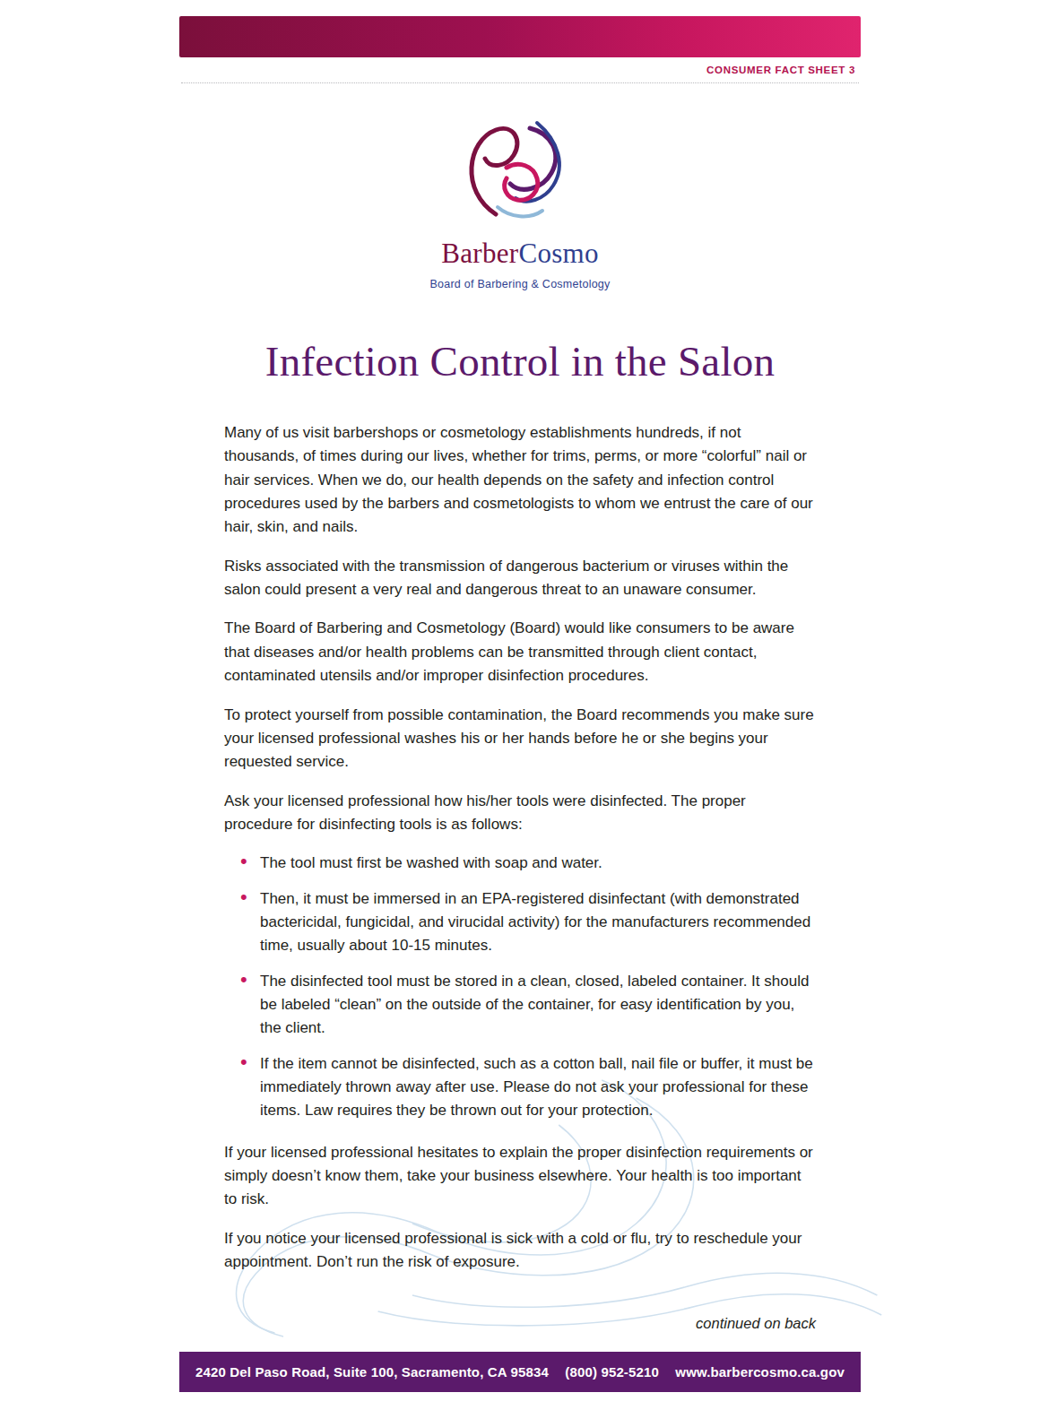CONSUMER FACT SHEET 3
Barber Cosmo
Board of Barbering & Cosmetology
Infection Control in the Salon
Many of us visit barbershops or cosmetology establishments hundreds, if not thousands, of times during our lives, whether for trims, perms, or more “colorful” nail or hair services. When we do, our health depends on the safety and infection control procedures used by the barbers and cosmetologists to whom we entrust the care of our hair, skin, and nails.
Risks associated with the transmission of dangerous bacterium or viruses within the salon could present a very real and dangerous threat to an unaware consumer.
The Board of Barbering and Cosmetology (Board) would like consumers to be aware that diseases and/or health problems can be transmitted through client contact, contaminated utensils and/or improper disinfection procedures.
To protect yourself from possible contamination, the Board recommends you make sure your licensed professional washes his or her hands before he or she begins your requested service.
Ask your licensed professional how his/her tools were disinfected. The proper procedure for disinfecting tools is as follows:
The tool must first be washed with soap and water.
Then, it must be immersed in an EPA-registered disinfectant (with demonstrated bactericidal, fungicidal, and virucidal activity) for the manufacturers recommended time, usually about 10-15 minutes.
The disinfected tool must be stored in a clean, closed, labeled container. It should be labeled “clean” on the outside of the container, for easy identification by you, the client.
If the item cannot be disinfected, such as a cotton ball, nail file or buffer, it must be immediately thrown away after use. Please do not ask your professional for these items. Law requires they be thrown out for your protection.
If your licensed professional hesitates to explain the proper disinfection requirements or simply doesn’t know them, take your business elsewhere. Your health is too important to risk.
If you notice your licensed professional is sick with a cold or flu, try to reschedule your appointment. Don’t run the risk of exposure.
continued on back
2420 Del Paso Road, Suite 100, Sacramento, CA 95834 (800) 952-5210 www.barbercosmo.ca.gov